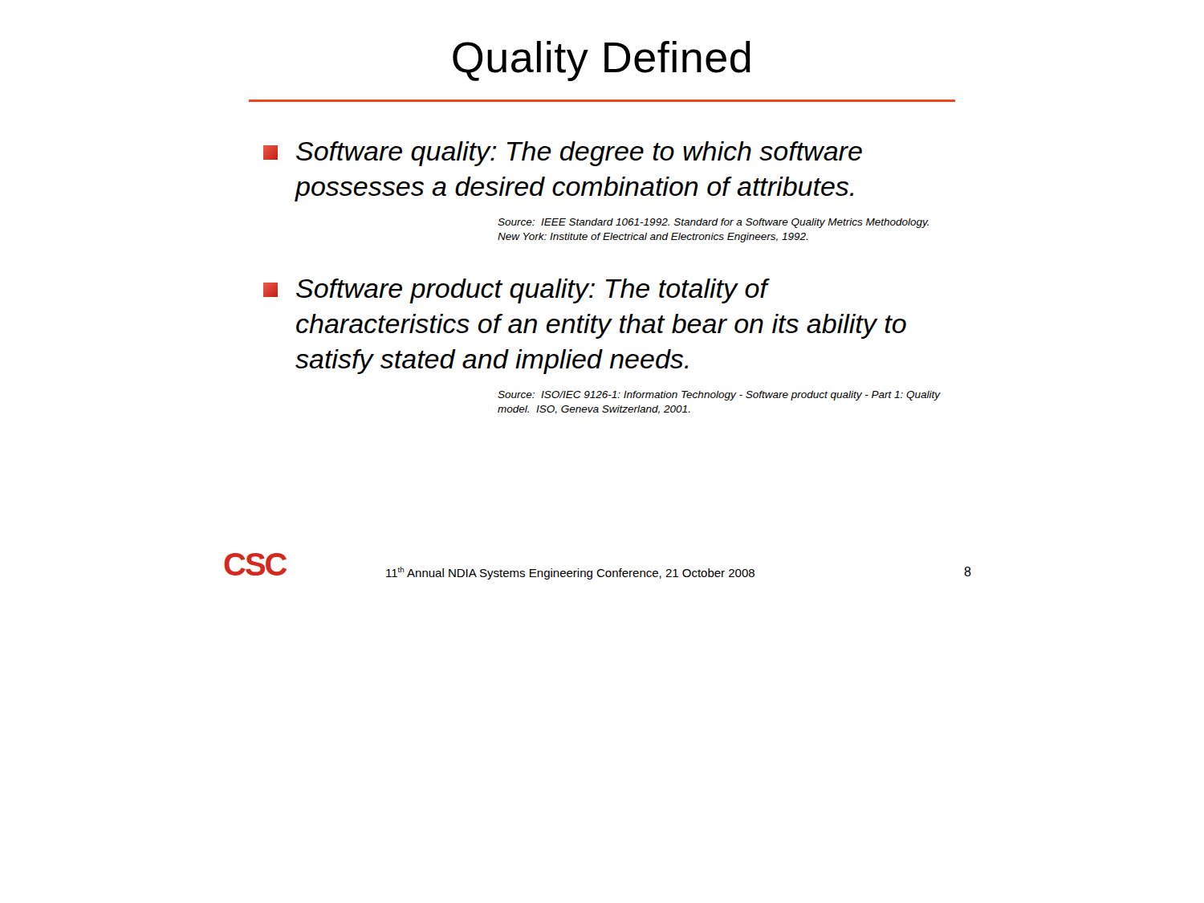Quality Defined
Software quality: The degree to which software possesses a desired combination of attributes.
Source: IEEE Standard 1061-1992. Standard for a Software Quality Metrics Methodology. New York: Institute of Electrical and Electronics Engineers, 1992.
Software product quality: The totality of characteristics of an entity that bear on its ability to satisfy stated and implied needs.
Source: ISO/IEC 9126-1: Information Technology - Software product quality - Part 1: Quality model. ISO, Geneva Switzerland, 2001.
CSC
11th Annual NDIA Systems Engineering Conference, 21 October 2008
8